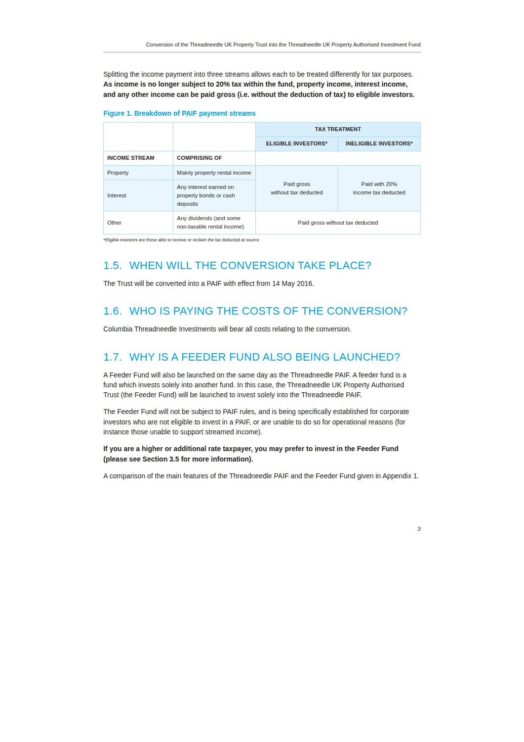Conversion of the Threadneedle UK Property Trust into the Threadneedle UK Property Authorised Investment Fund
Splitting the income payment into three streams allows each to be treated differently for tax purposes.
As income is no longer subject to 20% tax within the fund, property income, interest income, and any other income can be paid gross (i.e. without the deduction of tax) to eligible investors.
Figure 1. Breakdown of PAIF payment streams
| | | TAX TREATMENT |
| --- | --- | --- |
| ELIGIBLE INVESTORS* | INELIGIBLE INVESTORS* |
| INCOME STREAM | COMPRISING OF | | |
| Property | Mainly property rental income | Paid gross without tax deducted | Paid with 20% income tax deducted |
| Interest | Any interest earned on property bonds or cash deposits |
| Other | Any dividends (and some non-taxable rental income) | Paid gross without tax deducted |
*Eligible investors are those able to receive or reclaim the tax deducted at source
1.5. WHEN WILL THE CONVERSION TAKE PLACE?
The Trust will be converted into a PAIF with effect from 14 May 2016.
1.6. WHO IS PAYING THE COSTS OF THE CONVERSION?
Columbia Threadneedle Investments will bear all costs relating to the conversion.
1.7. WHY IS A FEEDER FUND ALSO BEING LAUNCHED?
A Feeder Fund will also be launched on the same day as the Threadneedle PAIF. A feeder fund is a fund which invests solely into another fund. In this case, the Threadneedle UK Property Authorised Trust (the Feeder Fund) will be launched to invest solely into the Threadneedle PAIF.
The Feeder Fund will not be subject to PAIF rules, and is being specifically established for corporate investors who are not eligible to invest in a PAIF, or are unable to do so for operational reasons (for instance those unable to support streamed income).
If you are a higher or additional rate taxpayer, you may prefer to invest in the Feeder Fund (please see Section 3.5 for more information).
A comparison of the main features of the Threadneedle PAIF and the Feeder Fund given in Appendix 1.
3